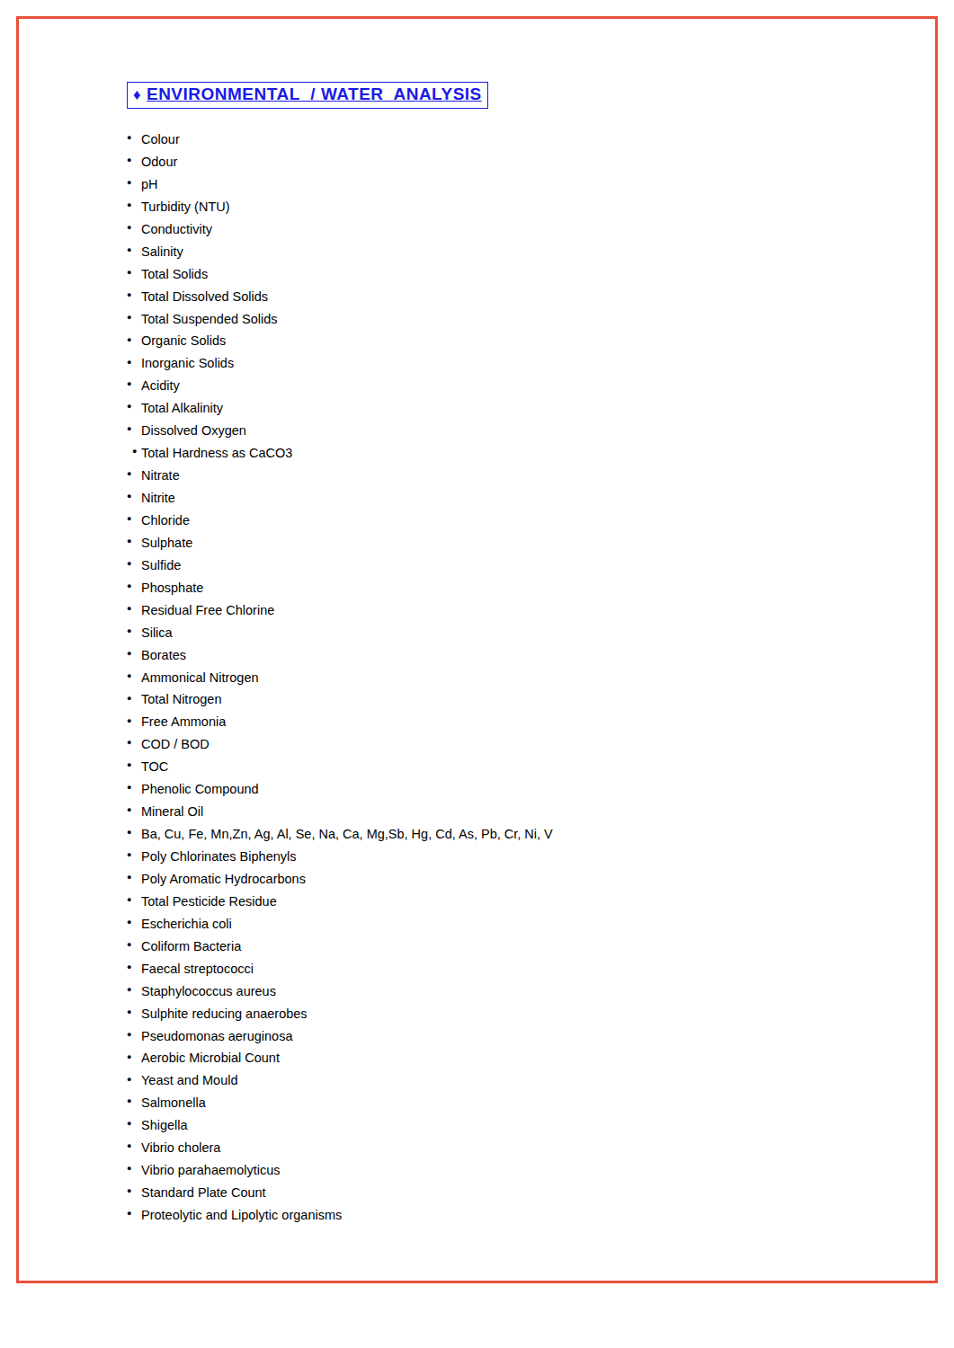♦ ENVIRONMENTAL / WATER ANALYSIS
Colour
Odour
pH
Turbidity (NTU)
Conductivity
Salinity
Total Solids
Total Dissolved Solids
Total Suspended Solids
Organic Solids
Inorganic Solids
Acidity
Total Alkalinity
Dissolved Oxygen
Total Hardness as CaCO3
Nitrate
Nitrite
Chloride
Sulphate
Sulfide
Phosphate
Residual Free Chlorine
Silica
Borates
Ammonical Nitrogen
Total Nitrogen
Free Ammonia
COD / BOD
TOC
Phenolic Compound
Mineral Oil
Ba, Cu, Fe, Mn,Zn, Ag, Al, Se, Na, Ca, Mg,Sb, Hg, Cd, As, Pb, Cr, Ni, V
Poly Chlorinates Biphenyls
Poly Aromatic Hydrocarbons
Total Pesticide Residue
Escherichia coli
Coliform Bacteria
Faecal streptococci
Staphylococcus aureus
Sulphite reducing anaerobes
Pseudomonas aeruginosa
Aerobic Microbial Count
Yeast and Mould
Salmonella
Shigella
Vibrio cholera
Vibrio parahaemolyticus
Standard Plate Count
Proteolytic and Lipolytic organisms